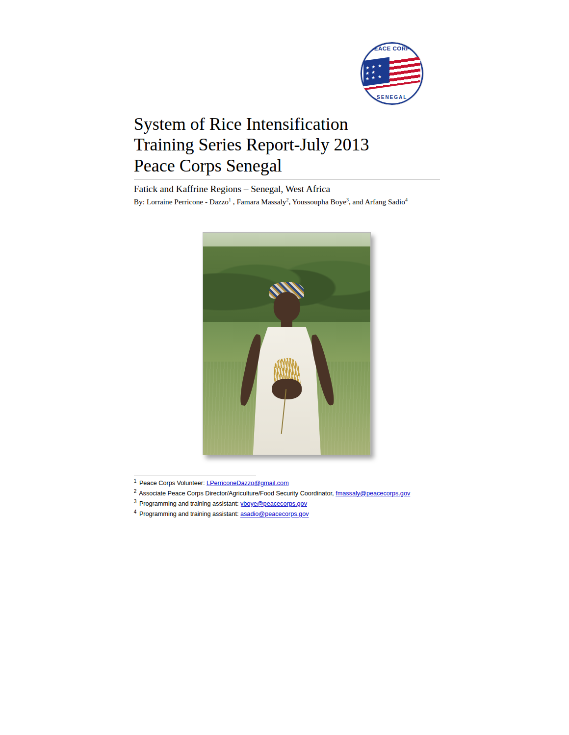PEACE CORPS
★ ★ ★
★ ★
★ ★ ★
SENEGAL
System of Rice Intensification
Training Series Report-July 2013
Peace Corps Senegal
Fatick and Kaffrine Regions – Senegal, West Africa
By: Lorraine Perricone - Dazzo1 , Famara Massaly2, Youssoupha Boye3, and Arfang Sadio4
1 Peace Corps Volunteer: LPerriconeDazzo@gmail.com
2 Associate Peace Corps Director/Agriculture/Food Security Coordinator, fmassaly@peacecorps.gov
3 Programming and training assistant: yboye@peacecorps.gov
4 Programming and training assistant: asadio@peacecorps.gov